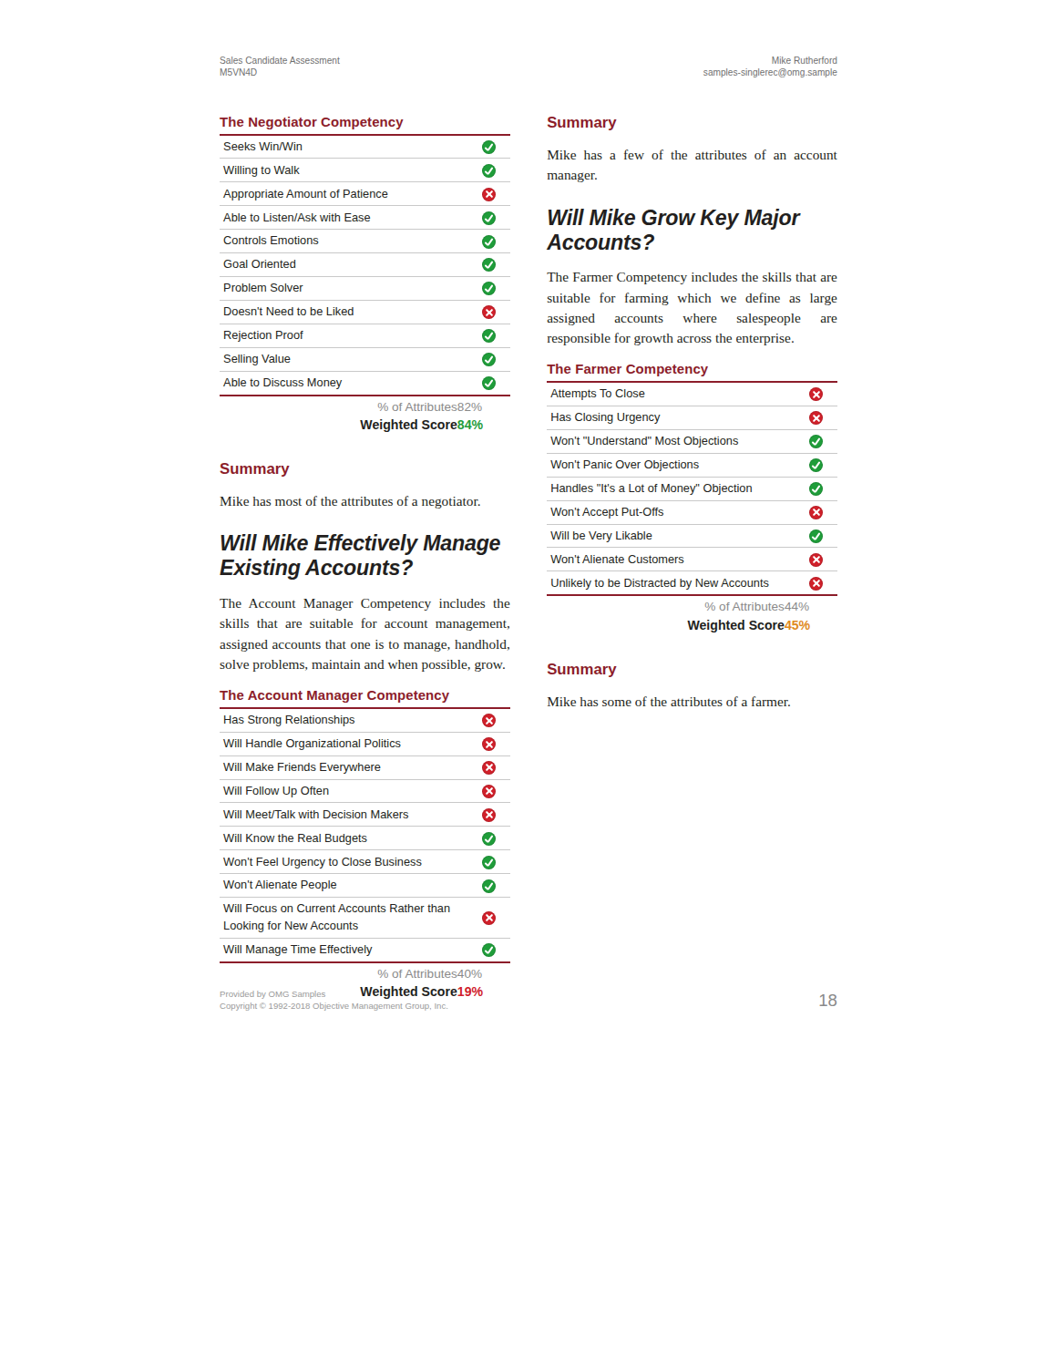Sales Candidate Assessment
M5VN4D
Mike Rutherford
samples-singlerec@omg.sample
The Negotiator Competency
| Seeks Win/Win | |
| Willing to Walk | |
| Appropriate Amount of Patience | |
| Able to Listen/Ask with Ease | |
| Controls Emotions | |
| Goal Oriented | |
| Problem Solver | |
| Doesn't Need to be Liked | |
| Rejection Proof | |
| Selling Value | |
| Able to Discuss Money | |
| % of Attributes | 82% |
| Weighted Score | 84% |
Summary
Mike has most of the attributes of a negotiator.
Will Mike Effectively Manage Existing Accounts?
The Account Manager Competency includes the skills that are suitable for account management, assigned accounts that one is to manage, handhold, solve problems, maintain and when possible, grow.
The Account Manager Competency
| Has Strong Relationships | |
| Will Handle Organizational Politics | |
| Will Make Friends Everywhere | |
| Will Follow Up Often | |
| Will Meet/Talk with Decision Makers | |
| Will Know the Real Budgets | |
| Won't Feel Urgency to Close Business | |
| Won't Alienate People | |
| Will Focus on Current Accounts Rather than Looking for New Accounts | |
| Will Manage Time Effectively | |
| % of Attributes | 40% |
| Weighted Score | 19% |
Summary
Mike has a few of the attributes of an account manager.
Will Mike Grow Key Major Accounts?
The Farmer Competency includes the skills that are suitable for farming which we define as large assigned accounts where salespeople are responsible for growth across the enterprise.
The Farmer Competency
| Attempts To Close | |
| Has Closing Urgency | |
| Won't "Understand" Most Objections | |
| Won't Panic Over Objections | |
| Handles "It's a Lot of Money" Objection | |
| Won't Accept Put-Offs | |
| Will be Very Likable | |
| Won't Alienate Customers | |
| Unlikely to be Distracted by New Accounts | |
| % of Attributes | 44% |
| Weighted Score | 45% |
Summary
Mike has some of the attributes of a farmer.
Provided by OMG Samples
Copyright © 1992-2018 Objective Management Group, Inc.
18